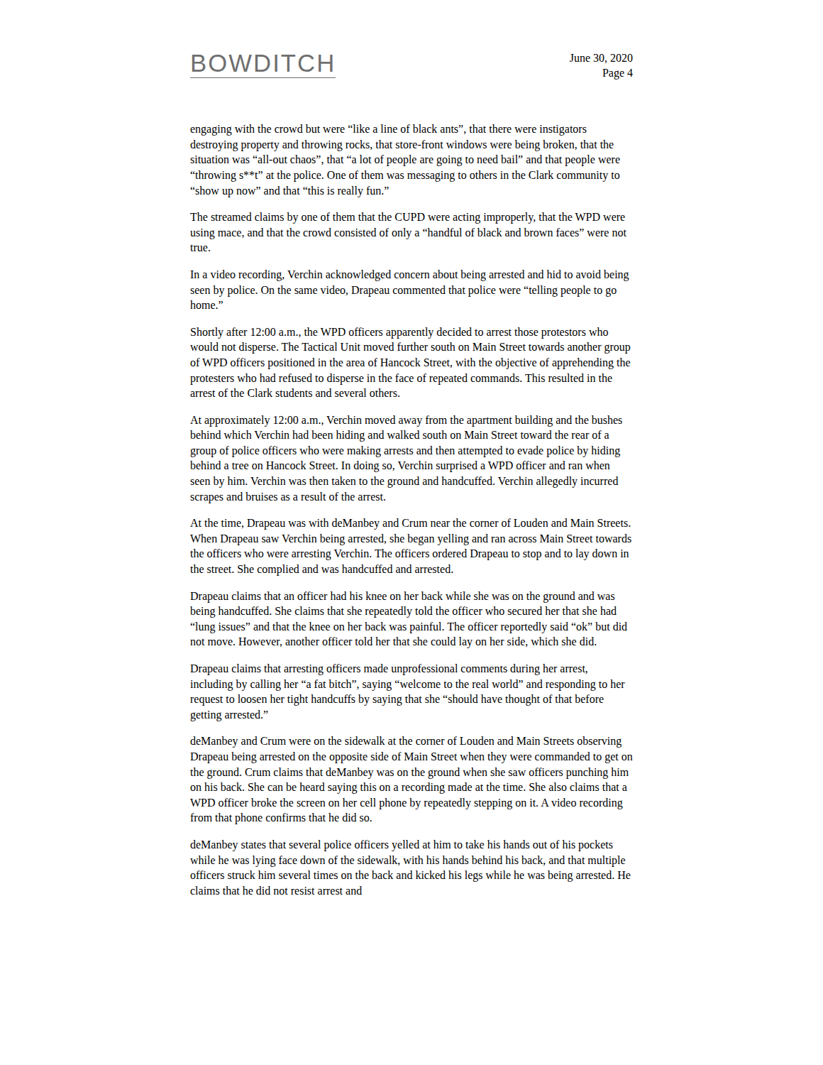BOWDITCH
June 30, 2020
Page 4
engaging with the crowd but were “like a line of black ants”, that there were instigators destroying property and throwing rocks, that store-front windows were being broken, that the situation was “all-out chaos”, that “a lot of people are going to need bail” and that people were “throwing s**t” at the police. One of them was messaging to others in the Clark community to “show up now” and that “this is really fun.”
The streamed claims by one of them that the CUPD were acting improperly, that the WPD were using mace, and that the crowd consisted of only a “handful of black and brown faces” were not true.
In a video recording, Verchin acknowledged concern about being arrested and hid to avoid being seen by police. On the same video, Drapeau commented that police were “telling people to go home.”
Shortly after 12:00 a.m., the WPD officers apparently decided to arrest those protestors who would not disperse. The Tactical Unit moved further south on Main Street towards another group of WPD officers positioned in the area of Hancock Street, with the objective of apprehending the protesters who had refused to disperse in the face of repeated commands. This resulted in the arrest of the Clark students and several others.
At approximately 12:00 a.m., Verchin moved away from the apartment building and the bushes behind which Verchin had been hiding and walked south on Main Street toward the rear of a group of police officers who were making arrests and then attempted to evade police by hiding behind a tree on Hancock Street. In doing so, Verchin surprised a WPD officer and ran when seen by him. Verchin was then taken to the ground and handcuffed. Verchin allegedly incurred scrapes and bruises as a result of the arrest.
At the time, Drapeau was with deManbey and Crum near the corner of Louden and Main Streets. When Drapeau saw Verchin being arrested, she began yelling and ran across Main Street towards the officers who were arresting Verchin. The officers ordered Drapeau to stop and to lay down in the street. She complied and was handcuffed and arrested.
Drapeau claims that an officer had his knee on her back while she was on the ground and was being handcuffed. She claims that she repeatedly told the officer who secured her that she had “lung issues” and that the knee on her back was painful. The officer reportedly said “ok” but did not move. However, another officer told her that she could lay on her side, which she did.
Drapeau claims that arresting officers made unprofessional comments during her arrest, including by calling her “a fat bitch”, saying “welcome to the real world” and responding to her request to loosen her tight handcuffs by saying that she “should have thought of that before getting arrested.”
deManbey and Crum were on the sidewalk at the corner of Louden and Main Streets observing Drapeau being arrested on the opposite side of Main Street when they were commanded to get on the ground. Crum claims that deManbey was on the ground when she saw officers punching him on his back. She can be heard saying this on a recording made at the time. She also claims that a WPD officer broke the screen on her cell phone by repeatedly stepping on it. A video recording from that phone confirms that he did so.
deManbey states that several police officers yelled at him to take his hands out of his pockets while he was lying face down of the sidewalk, with his hands behind his back, and that multiple officers struck him several times on the back and kicked his legs while he was being arrested. He claims that he did not resist arrest and